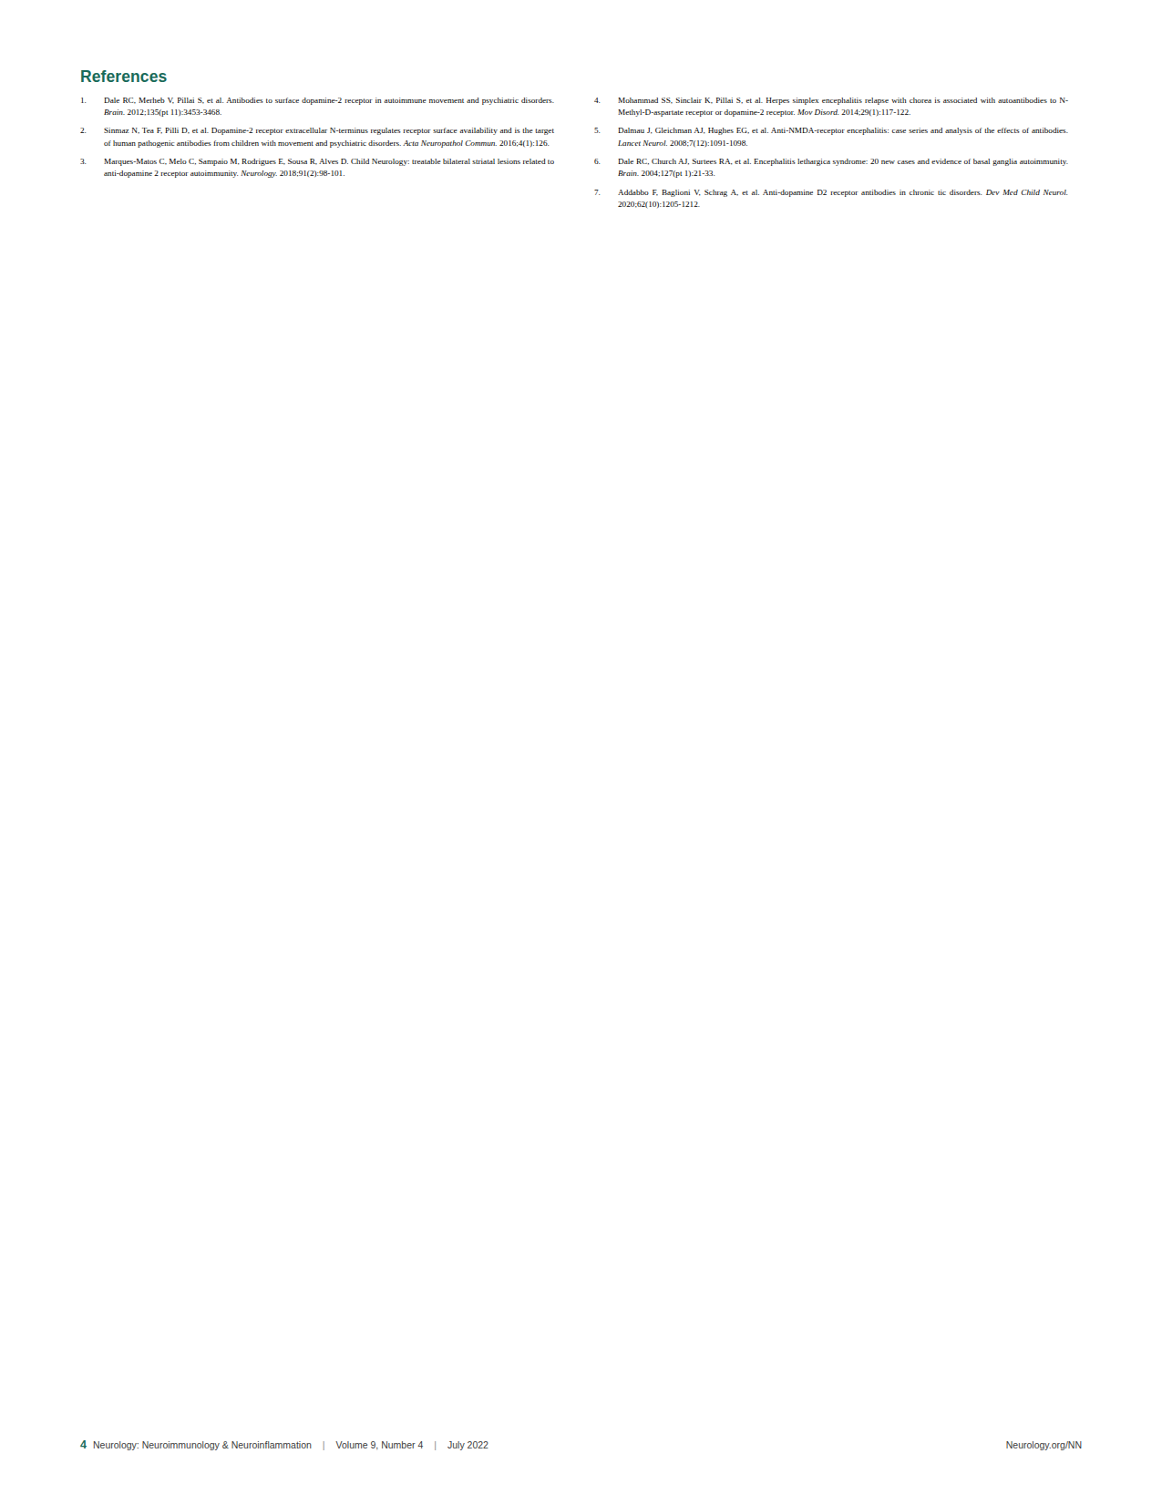References
Dale RC, Merheb V, Pillai S, et al. Antibodies to surface dopamine-2 receptor in autoimmune movement and psychiatric disorders. Brain. 2012;135(pt 11):3453-3468.
Sinmaz N, Tea F, Pilli D, et al. Dopamine-2 receptor extracellular N-terminus regulates receptor surface availability and is the target of human pathogenic antibodies from children with movement and psychiatric disorders. Acta Neuropathol Commun. 2016;4(1):126.
Marques-Matos C, Melo C, Sampaio M, Rodrigues E, Sousa R, Alves D. Child Neurology: treatable bilateral striatal lesions related to anti-dopamine 2 receptor autoimmunity. Neurology. 2018;91(2):98-101.
Mohammad SS, Sinclair K, Pillai S, et al. Herpes simplex encephalitis relapse with chorea is associated with autoantibodies to N-Methyl-D-aspartate receptor or dopamine-2 receptor. Mov Disord. 2014;29(1):117-122.
Dalmau J, Gleichman AJ, Hughes EG, et al. Anti-NMDA-receptor encephalitis: case series and analysis of the effects of antibodies. Lancet Neurol. 2008;7(12):1091-1098.
Dale RC, Church AJ, Surtees RA, et al. Encephalitis lethargica syndrome: 20 new cases and evidence of basal ganglia autoimmunity. Brain. 2004;127(pt 1):21-33.
Addabbo F, Baglioni V, Schrag A, et al. Anti-dopamine D2 receptor antibodies in chronic tic disorders. Dev Med Child Neurol. 2020;62(10):1205-1212.
4 Neurology: Neuroimmunology & Neuroinflammation | Volume 9, Number 4 | July 2022
Neurology.org/NN